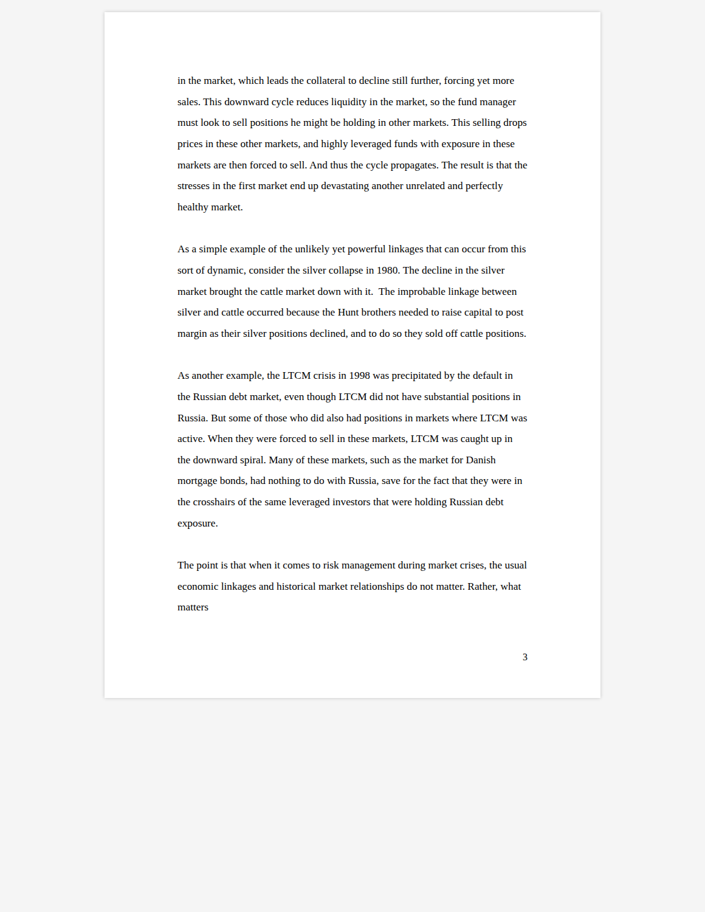in the market, which leads the collateral to decline still further, forcing yet more sales. This downward cycle reduces liquidity in the market, so the fund manager must look to sell positions he might be holding in other markets. This selling drops prices in these other markets, and highly leveraged funds with exposure in these markets are then forced to sell. And thus the cycle propagates. The result is that the stresses in the first market end up devastating another unrelated and perfectly healthy market.
As a simple example of the unlikely yet powerful linkages that can occur from this sort of dynamic, consider the silver collapse in 1980. The decline in the silver market brought the cattle market down with it. The improbable linkage between silver and cattle occurred because the Hunt brothers needed to raise capital to post margin as their silver positions declined, and to do so they sold off cattle positions.
As another example, the LTCM crisis in 1998 was precipitated by the default in the Russian debt market, even though LTCM did not have substantial positions in Russia. But some of those who did also had positions in markets where LTCM was active. When they were forced to sell in these markets, LTCM was caught up in the downward spiral. Many of these markets, such as the market for Danish mortgage bonds, had nothing to do with Russia, save for the fact that they were in the crosshairs of the same leveraged investors that were holding Russian debt exposure.
The point is that when it comes to risk management during market crises, the usual economic linkages and historical market relationships do not matter. Rather, what matters
3